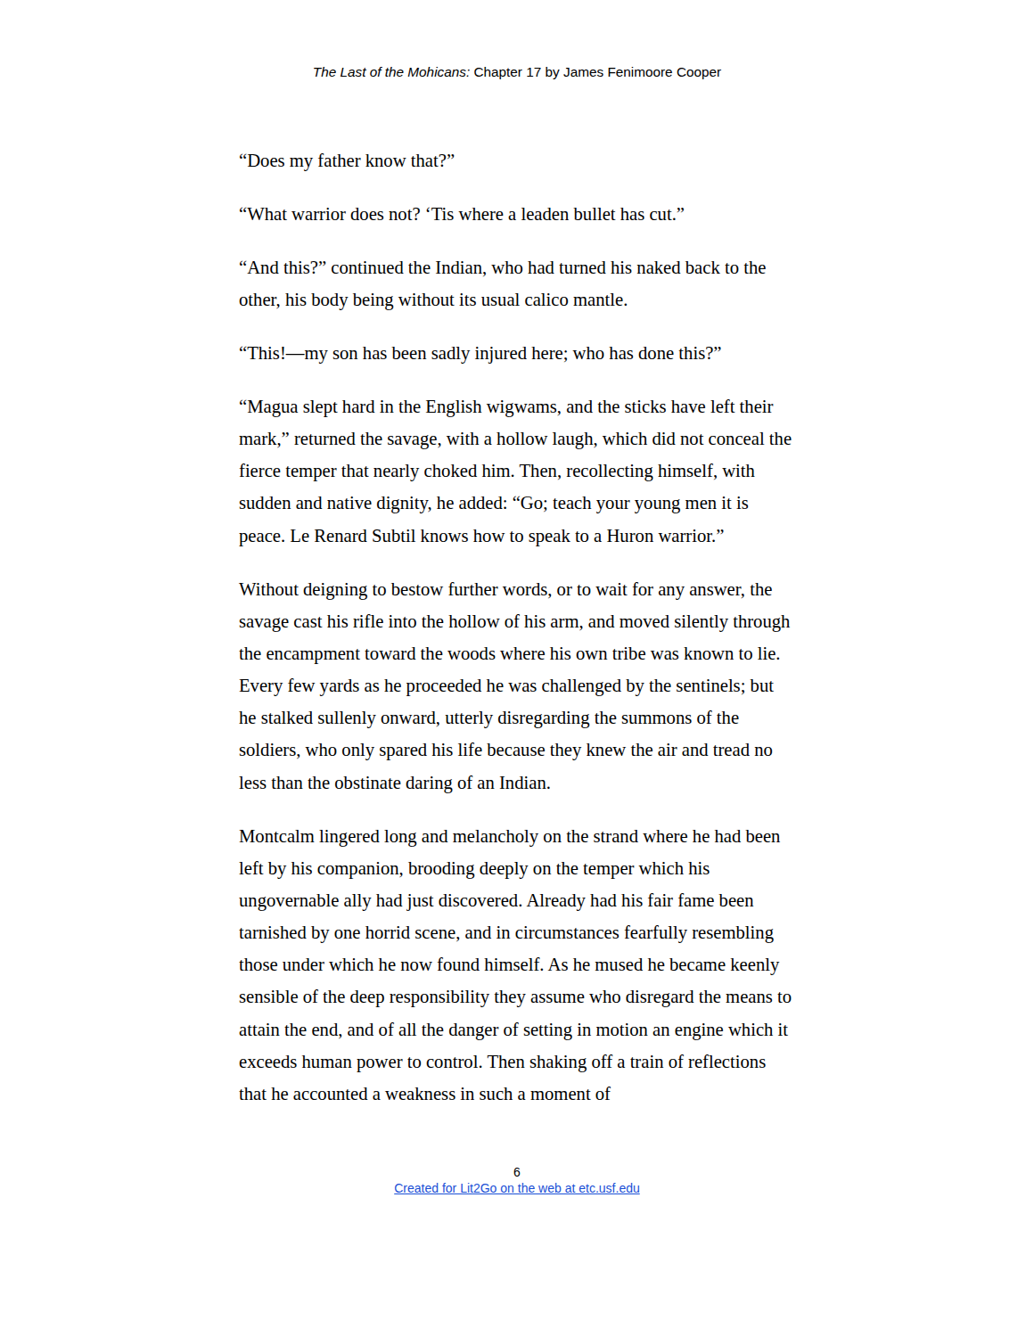The Last of the Mohicans: Chapter 17 by James Fenimoore Cooper
“Does my father know that?”
“What warrior does not? ‘Tis where a leaden bullet has cut.”
“And this?” continued the Indian, who had turned his naked back to the other, his body being without its usual calico mantle.
“This!—my son has been sadly injured here; who has done this?”
“Magua slept hard in the English wigwams, and the sticks have left their mark,” returned the savage, with a hollow laugh, which did not conceal the fierce temper that nearly choked him. Then, recollecting himself, with sudden and native dignity, he added: “Go; teach your young men it is peace. Le Renard Subtil knows how to speak to a Huron warrior.”
Without deigning to bestow further words, or to wait for any answer, the savage cast his rifle into the hollow of his arm, and moved silently through the encampment toward the woods where his own tribe was known to lie. Every few yards as he proceeded he was challenged by the sentinels; but he stalked sullenly onward, utterly disregarding the summons of the soldiers, who only spared his life because they knew the air and tread no less than the obstinate daring of an Indian.
Montcalm lingered long and melancholy on the strand where he had been left by his companion, brooding deeply on the temper which his ungovernable ally had just discovered. Already had his fair fame been tarnished by one horrid scene, and in circumstances fearfully resembling those under which he now found himself. As he mused he became keenly sensible of the deep responsibility they assume who disregard the means to attain the end, and of all the danger of setting in motion an engine which it exceeds human power to control. Then shaking off a train of reflections that he accounted a weakness in such a moment of
6
Created for Lit2Go on the web at etc.usf.edu